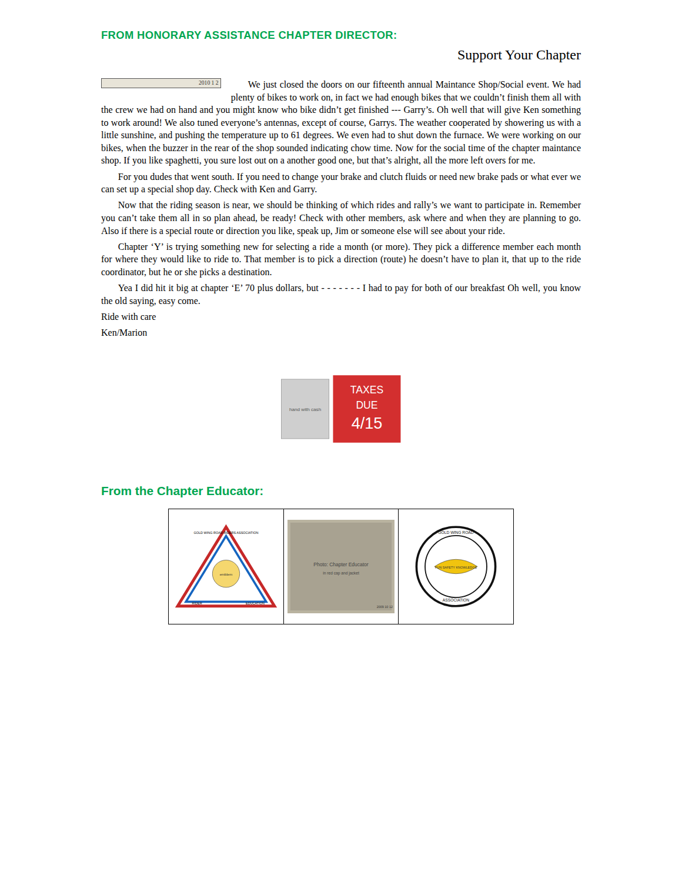FROM HONORARY ASSISTANCE CHAPTER DIRECTOR:
Support Your Chapter
2010 1 2
We just closed the doors on our fifteenth annual Maintance Shop/Social event. We had plenty of bikes to work on, in fact we had enough bikes that we couldn’t finish them all with the crew we had on hand and you might know who bike didn’t get finished --- Garry’s. Oh well that will give Ken something to work around! We also tuned everyone’s antennas, except of course, Garrys. The weather cooperated by showering us with a little sunshine, and pushing the temperature up to 61 degrees. We even had to shut down the furnace. We were working on our bikes, when the buzzer in the rear of the shop sounded indicating chow time. Now for the social time of the chapter maintance shop. If you like spaghetti, you sure lost out on a another good one, but that’s alright, all the more left overs for me.
For you dudes that went south. If you need to change your brake and clutch fluids or need new brake pads or what ever we can set up a special shop day. Check with Ken and Garry.
Now that the riding season is near, we should be thinking of which rides and rally’s we want to participate in. Remember you can’t take them all in so plan ahead, be ready! Check with other members, ask where and when they are planning to go. Also if there is a special route or direction you like, speak up, Jim or someone else will see about your ride.
Chapter ‘Y’ is trying something new for selecting a ride a month (or more). They pick a difference member each month for where they would like to ride to. That member is to pick a direction (route) he doesn’t have to plan it, that up to the ride coordinator, but he or she picks a destination.
Yea I did hit it big at chapter ‘E’ 70 plus dollars, but - - - - - - - I had to pay for both of our breakfast Oh well, you know the old saying, easy come.
Ride with care
Ken/Marion
From the Chapter Educator: